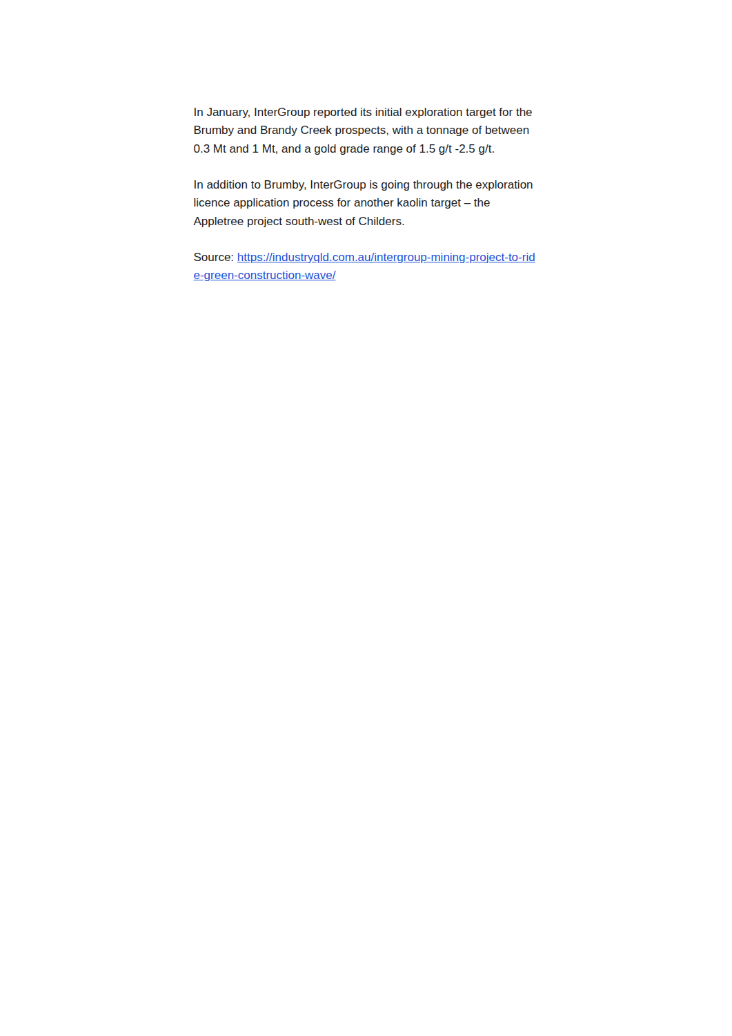In January, InterGroup reported its initial exploration target for the Brumby and Brandy Creek prospects, with a tonnage of between 0.3 Mt and 1 Mt, and a gold grade range of 1.5 g/t -2.5 g/t.
In addition to Brumby, InterGroup is going through the exploration licence application process for another kaolin target – the Appletree project south-west of Childers.
Source: https://industryqld.com.au/intergroup-mining-project-to-ride-green-construction-wave/